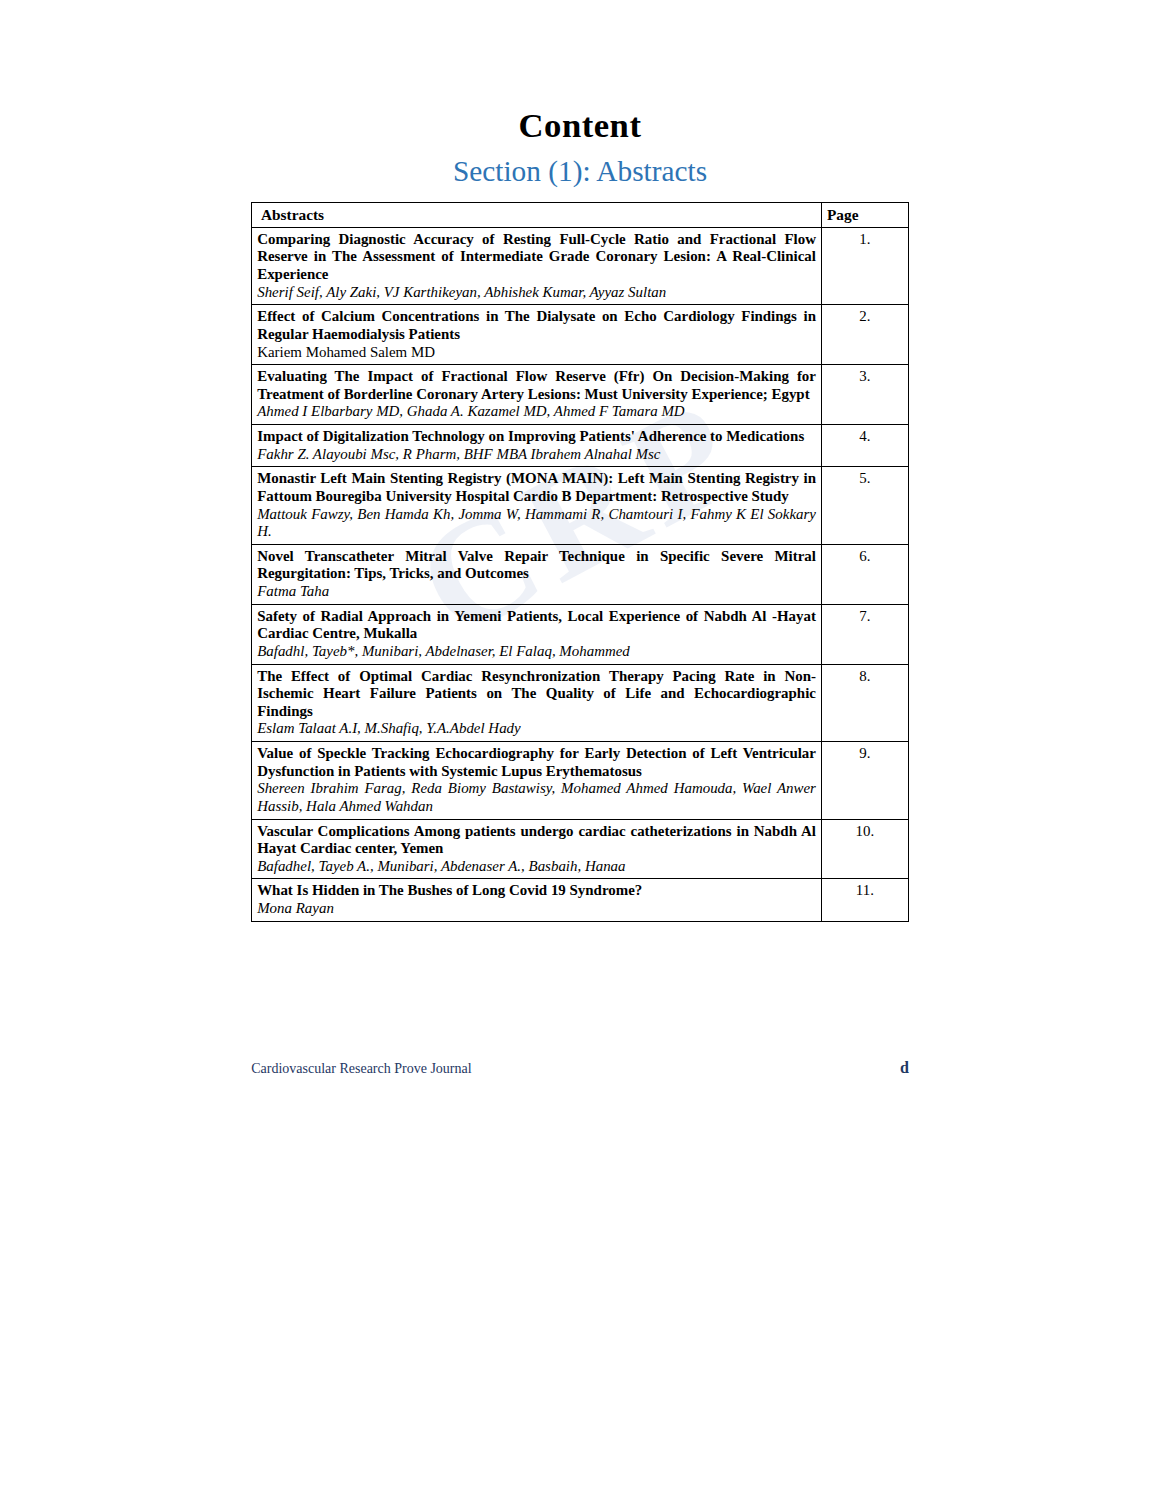CRP
Content
Section (1): Abstracts
| Abstracts | Page |
| --- | --- |
| Comparing Diagnostic Accuracy of Resting Full-Cycle Ratio and Fractional Flow Reserve in The Assessment of Intermediate Grade Coronary Lesion: A Real-Clinical Experience Sherif Seif, Aly Zaki, VJ Karthikeyan, Abhishek Kumar, Ayyaz Sultan | 1. |
| Effect of Calcium Concentrations in The Dialysate on Echo Cardiology Findings in Regular Haemodialysis Patients Kariem Mohamed Salem MD | 2. |
| Evaluating The Impact of Fractional Flow Reserve (Ffr) On Decision-Making for Treatment of Borderline Coronary Artery Lesions: Must University Experience; Egypt Ahmed I Elbarbary MD, Ghada A. Kazamel MD, Ahmed F Tamara MD | 3. |
| Impact of Digitalization Technology on Improving Patients' Adherence to Medications Fakhr Z. Alayoubi Msc, R Pharm, BHF MBA Ibrahem Alnahal Msc | 4. |
| Monastir Left Main Stenting Registry (MONA MAIN): Left Main Stenting Registry in Fattoum Bouregiba University Hospital Cardio B Department: Retrospective Study Mattouk Fawzy, Ben Hamda Kh, Jomma W, Hammami R, Chamtouri I, Fahmy K El Sokkary H. | 5. |
| Novel Transcatheter Mitral Valve Repair Technique in Specific Severe Mitral Regurgitation: Tips, Tricks, and Outcomes Fatma Taha | 6. |
| Safety of Radial Approach in Yemeni Patients, Local Experience of Nabdh Al -Hayat Cardiac Centre, Mukalla Bafadhl, Tayeb*, Munibari, Abdelnaser, El Falaq, Mohammed | 7. |
| The Effect of Optimal Cardiac Resynchronization Therapy Pacing Rate in Non-Ischemic Heart Failure Patients on The Quality of Life and Echocardiographic Findings Eslam Talaat A.I, M.Shafiq, Y.A.Abdel Hady | 8. |
| Value of Speckle Tracking Echocardiography for Early Detection of Left Ventricular Dysfunction in Patients with Systemic Lupus Erythematosus Shereen Ibrahim Farag, Reda Biomy Bastawisy, Mohamed Ahmed Hamouda, Wael Anwer Hassib, Hala Ahmed Wahdan | 9. |
| Vascular Complications Among patients undergo cardiac catheterizations in Nabdh Al Hayat Cardiac center, Yemen Bafadhel, Tayeb A., Munibari, Abdenaser A., Basbaih, Hanaa | 10. |
| What Is Hidden in The Bushes of Long Covid 19 Syndrome? Mona Rayan | 11. |
Cardiovascular Research Prove Journal d